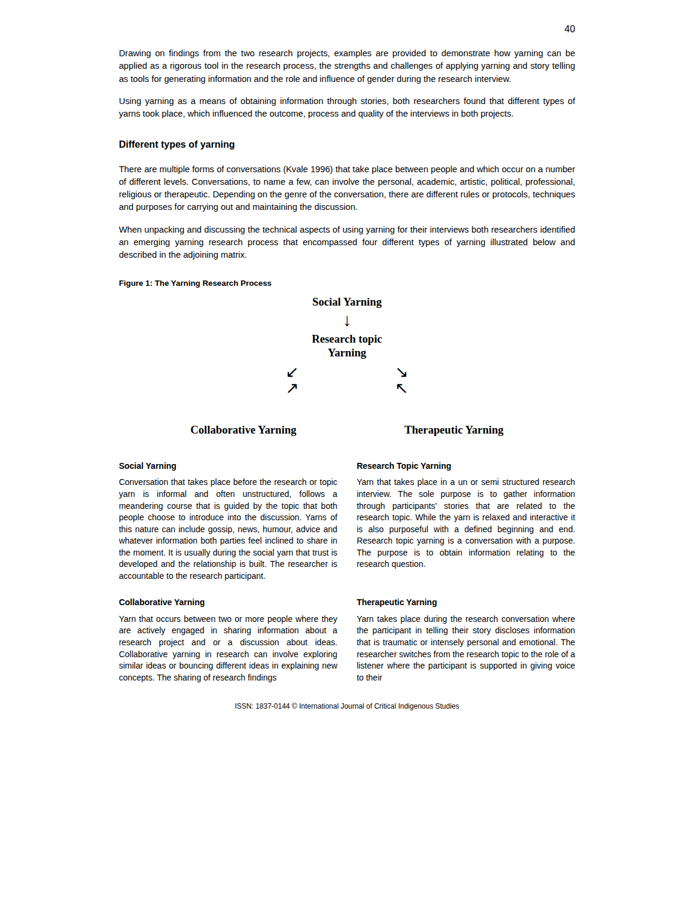40
Drawing on findings from the two research projects, examples are provided to demonstrate how yarning can be applied as a rigorous tool in the research process, the strengths and challenges of applying yarning and story telling as tools for generating information and the role and influence of gender during the research interview.
Using yarning as a means of obtaining information through stories, both researchers found that different types of yarns took place, which influenced the outcome, process and quality of the interviews in both projects.
Different types of yarning
There are multiple forms of conversations (Kvale 1996) that take place between people and which occur on a number of different levels. Conversations, to name a few, can involve the personal, academic, artistic, political, professional, religious or therapeutic. Depending on the genre of the conversation, there are different rules or protocols, techniques and purposes for carrying out and maintaining the discussion.
When unpacking and discussing the technical aspects of using yarning for their interviews both researchers identified an emerging yarning research process that encompassed four different types of yarning illustrated below and described in the adjoining matrix.
Figure 1: The Yarning Research Process
Social Yarning
↓
Research topic
Yarning
↙
↗ ↘
↖
Collaborative Yarning Therapeutic Yarning
Social Yarning
Conversation that takes place before the research or topic yarn is informal and often unstructured, follows a meandering course that is guided by the topic that both people choose to introduce into the discussion. Yarns of this nature can include gossip, news, humour, advice and whatever information both parties feel inclined to share in the moment. It is usually during the social yarn that trust is developed and the relationship is built. The researcher is accountable to the research participant.
Research Topic Yarning
Yarn that takes place in a un or semi structured research interview. The sole purpose is to gather information through participants’ stories that are related to the research topic. While the yarn is relaxed and interactive it is also purposeful with a defined beginning and end. Research topic yarning is a conversation with a purpose. The purpose is to obtain information relating to the research question.
Collaborative Yarning
Yarn that occurs between two or more people where they are actively engaged in sharing information about a research project and or a discussion about ideas. Collaborative yarning in research can involve exploring similar ideas or bouncing different ideas in explaining new concepts. The sharing of research findings
Therapeutic Yarning
Yarn takes place during the research conversation where the participant in telling their story discloses information that is traumatic or intensely personal and emotional. The researcher switches from the research topic to the role of a listener where the participant is supported in giving voice to their
ISSN: 1837-0144 © International Journal of Critical Indigenous Studies